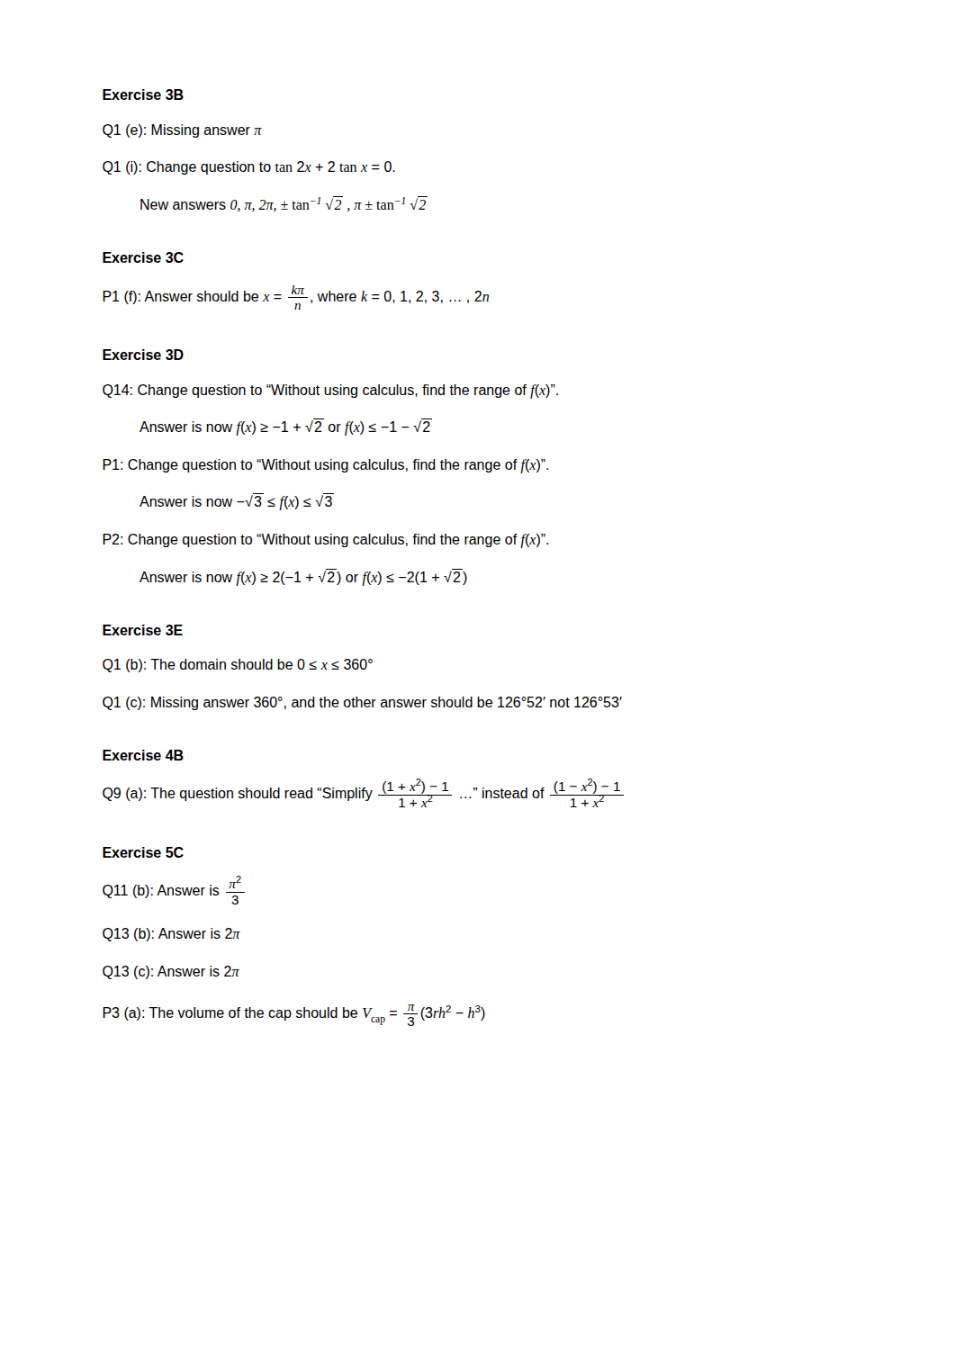Exercise 3B
Q1 (e): Missing answer π
Q1 (i): Change question to tan 2x + 2 tan x = 0.
New answers 0, π, 2π, ± tan−1 √2 , π ± tan−1 √2
Exercise 3C
P1 (f): Answer should be x = kπ n, where k = 0, 1, 2, 3, … , 2n
Exercise 3D
Q14: Change question to “Without using calculus, find the range of f(x)”.
Answer is now f(x) ≥ −1 + √2 or f(x) ≤ −1 − √2
P1: Change question to “Without using calculus, find the range of f(x)”.
Answer is now −√3 ≤ f(x) ≤ √3
P2: Change question to “Without using calculus, find the range of f(x)”.
Answer is now f(x) ≥ 2(−1 + √2) or f(x) ≤ −2(1 + √2)
Exercise 3E
Q1 (b): The domain should be 0 ≤ x ≤ 360°
Q1 (c): Missing answer 360°, and the other answer should be 126°52′ not 126°53′
Exercise 4B
Q9 (a): The question should read “Simplify (1 + x2) − 11 + x2 …” instead of (1 − x2) − 11 + x2
Exercise 5C
Q11 (b): Answer is π23
Q13 (b): Answer is 2π
Q13 (c): Answer is 2π
P3 (a): The volume of the cap should be Vcap = π 3(3rh2 − h3)